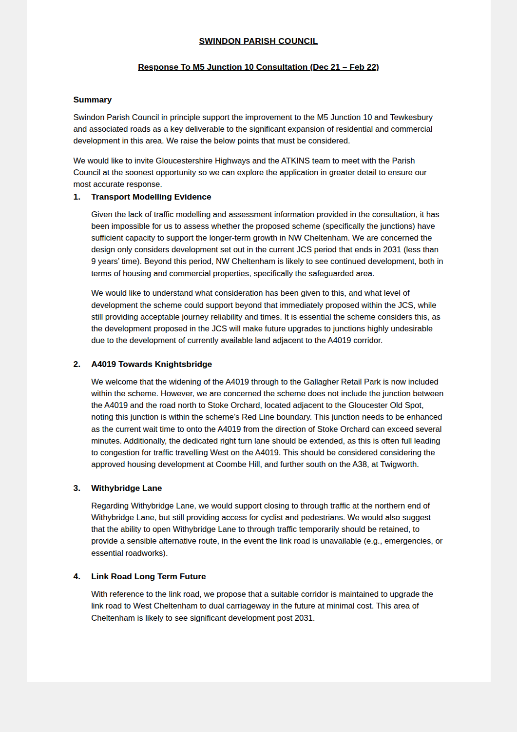SWINDON PARISH COUNCIL
Response To M5 Junction 10 Consultation (Dec 21 – Feb 22)
Summary
Swindon Parish Council in principle support the improvement to the M5 Junction 10 and Tewkesbury and associated roads as a key deliverable to the significant expansion of residential and commercial development in this area. We raise the below points that must be considered.
We would like to invite Gloucestershire Highways and the ATKINS team to meet with the Parish Council at the soonest opportunity so we can explore the application in greater detail to ensure our most accurate response.
Transport Modelling Evidence
Given the lack of traffic modelling and assessment information provided in the consultation, it has been impossible for us to assess whether the proposed scheme (specifically the junctions) have sufficient capacity to support the longer-term growth in NW Cheltenham. We are concerned the design only considers development set out in the current JCS period that ends in 2031 (less than 9 years’ time). Beyond this period, NW Cheltenham is likely to see continued development, both in terms of housing and commercial properties, specifically the safeguarded area.
We would like to understand what consideration has been given to this, and what level of development the scheme could support beyond that immediately proposed within the JCS, while still providing acceptable journey reliability and times. It is essential the scheme considers this, as the development proposed in the JCS will make future upgrades to junctions highly undesirable due to the development of currently available land adjacent to the A4019 corridor.
A4019 Towards Knightsbridge
We welcome that the widening of the A4019 through to the Gallagher Retail Park is now included within the scheme. However, we are concerned the scheme does not include the junction between the A4019 and the road north to Stoke Orchard, located adjacent to the Gloucester Old Spot, noting this junction is within the scheme’s Red Line boundary. This junction needs to be enhanced as the current wait time to onto the A4019 from the direction of Stoke Orchard can exceed several minutes. Additionally, the dedicated right turn lane should be extended, as this is often full leading to congestion for traffic travelling West on the A4019. This should be considered considering the approved housing development at Coombe Hill, and further south on the A38, at Twigworth.
Withybridge Lane
Regarding Withybridge Lane, we would support closing to through traffic at the northern end of Withybridge Lane, but still providing access for cyclist and pedestrians. We would also suggest that the ability to open Withybridge Lane to through traffic temporarily should be retained, to provide a sensible alternative route, in the event the link road is unavailable (e.g., emergencies, or essential roadworks).
Link Road Long Term Future
With reference to the link road, we propose that a suitable corridor is maintained to upgrade the link road to West Cheltenham to dual carriageway in the future at minimal cost. This area of Cheltenham is likely to see significant development post 2031.